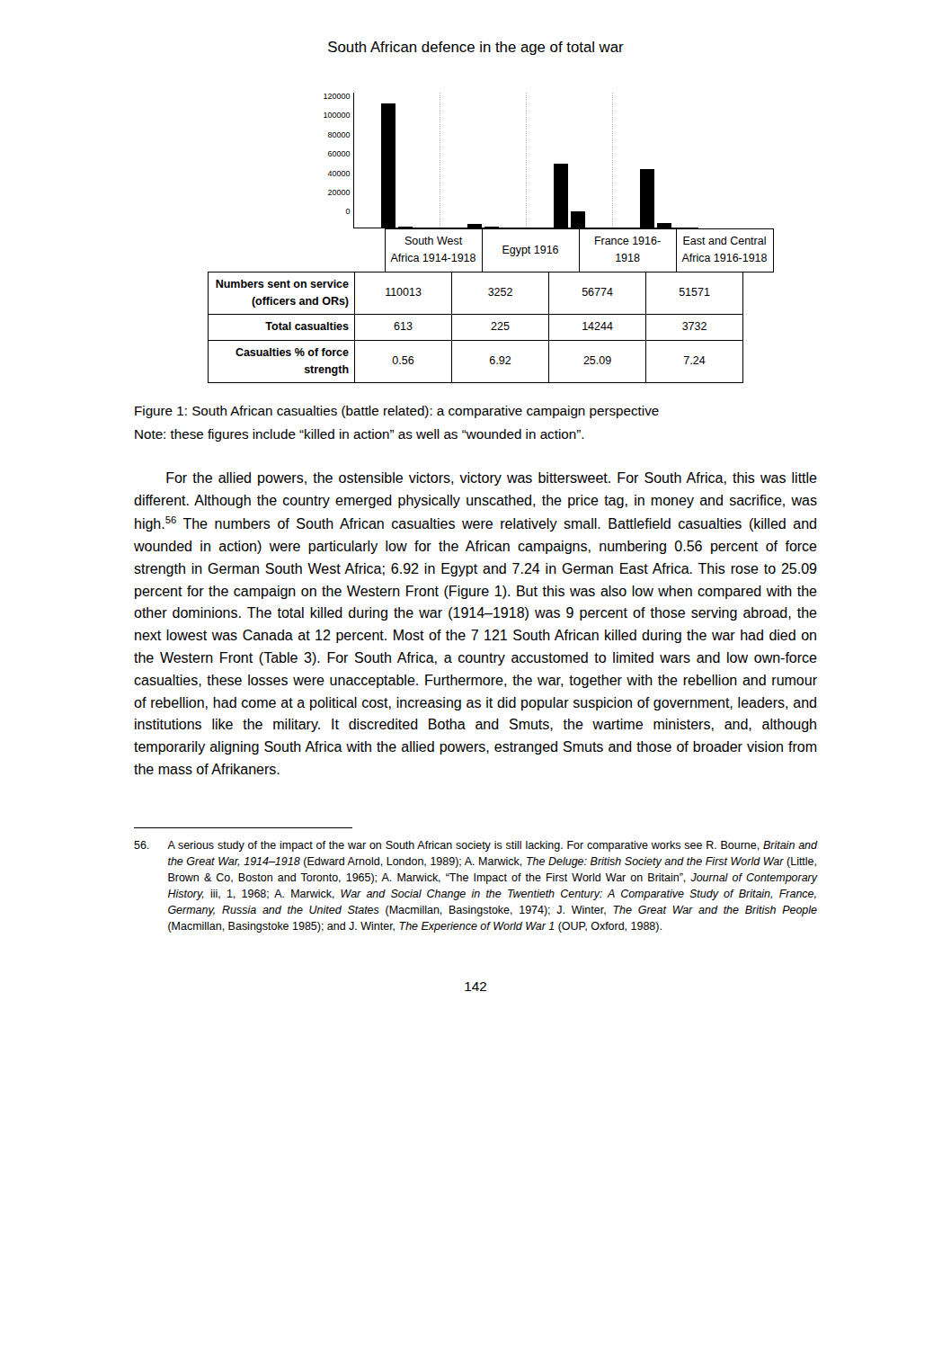South African defence in the age of total war
| | / 120000 100000 80000 60000 40000 20000 0 / / |
| | / / South West Africa 1914-1918 / Egypt 1916 / France 1916-1918 / East and Central Africa 1916-1918 / |
| Numbers sent on service (officers and ORs) | 110013 | 3252 | 56774 | 51571 |
| Total casualties | 613 | 225 | 14244 | 3732 |
| Casualties % of force strength | 0.56 | 6.92 | 25.09 | 7.24 |
Figure 1: South African casualties (battle related): a comparative campaign perspective Note: these figures include “killed in action” as well as “wounded in action”.
For the allied powers, the ostensible victors, victory was bittersweet. For South Africa, this was little different. Although the country emerged physically unscathed, the price tag, in money and sacrifice, was high.56 The numbers of South African casualties were relatively small. Battlefield casualties (killed and wounded in action) were particularly low for the African campaigns, numbering 0.56 percent of force strength in German South West Africa; 6.92 in Egypt and 7.24 in German East Africa. This rose to 25.09 percent for the campaign on the Western Front (Figure 1). But this was also low when compared with the other dominions. The total killed during the war (1914–1918) was 9 percent of those serving abroad, the next lowest was Canada at 12 percent. Most of the 7 121 South African killed during the war had died on the Western Front (Table 3). For South Africa, a country accustomed to limited wars and low own-force casualties, these losses were unacceptable. Furthermore, the war, together with the rebellion and rumour of rebellion, had come at a political cost, increasing as it did popular suspicion of government, leaders, and institutions like the military. It discredited Botha and Smuts, the wartime ministers, and, although temporarily aligning South Africa with the allied powers, estranged Smuts and those of broader vision from the mass of Afrikaners.
56. A serious study of the impact of the war on South African society is still lacking. For comparative works see R. Bourne, Britain and the Great War, 1914–1918 (Edward Arnold, London, 1989); A. Marwick, The Deluge: British Society and the First World War (Little, Brown & Co, Boston and Toronto, 1965); A. Marwick, “The Impact of the First World War on Britain”, Journal of Contemporary History, iii, 1, 1968; A. Marwick, War and Social Change in the Twentieth Century: A Comparative Study of Britain, France, Germany, Russia and the United States (Macmillan, Basingstoke, 1974); J. Winter, The Great War and the British People (Macmillan, Basingstoke 1985); and J. Winter, The Experience of World War 1 (OUP, Oxford, 1988).
142